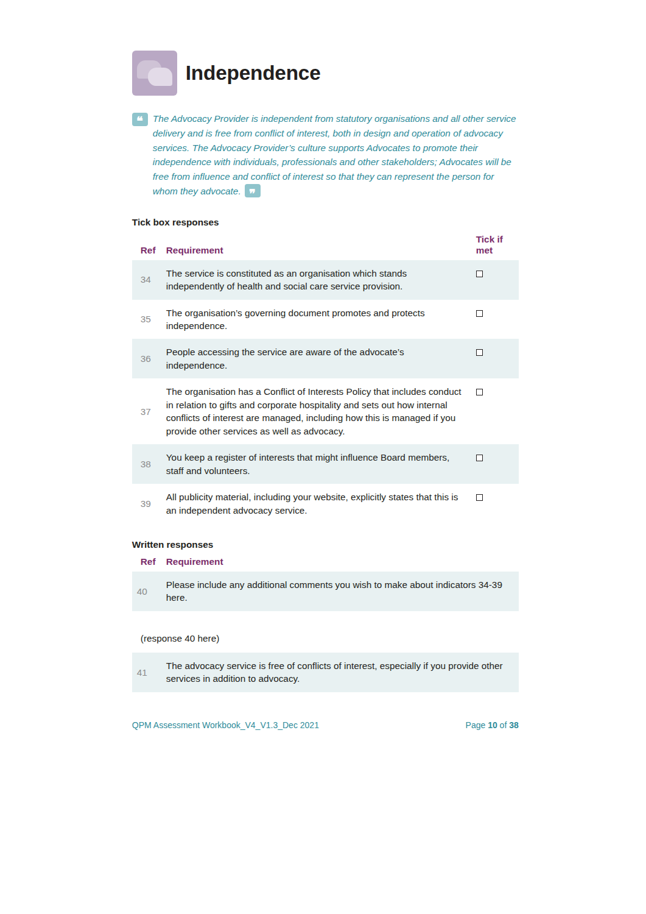Independence
❝ The Advocacy Provider is independent from statutory organisations and all other service delivery and is free from conflict of interest, both in design and operation of advocacy services. The Advocacy Provider’s culture supports Advocates to promote their independence with individuals, professionals and other stakeholders; Advocates will be free from influence and conflict of interest so that they can represent the person for whom they advocate.❞
Tick box responses
| Ref | Requirement | Tick if met |
| --- | --- | --- |
| 34 | The service is constituted as an organisation which stands independently of health and social care service provision. | |
| 35 | The organisation’s governing document promotes and protects independence. | |
| 36 | People accessing the service are aware of the advocate’s independence. | |
| 37 | The organisation has a Conflict of Interests Policy that includes conduct in relation to gifts and corporate hospitality and sets out how internal conflicts of interest are managed, including how this is managed if you provide other services as well as advocacy. | |
| 38 | You keep a register of interests that might influence Board members, staff and volunteers. | |
| 39 | All publicity material, including your website, explicitly states that this is an independent advocacy service. | |
Written responses
| Ref | Requirement |
| --- | --- |
| 40 | Please include any additional comments you wish to make about indicators 34-39 here. |
(response 40 here)
| 41 | The advocacy service is free of conflicts of interest, especially if you provide other services in addition to advocacy. |
QPM Assessment Workbook_V4_V1.3_Dec 2021 Page 10 of 38